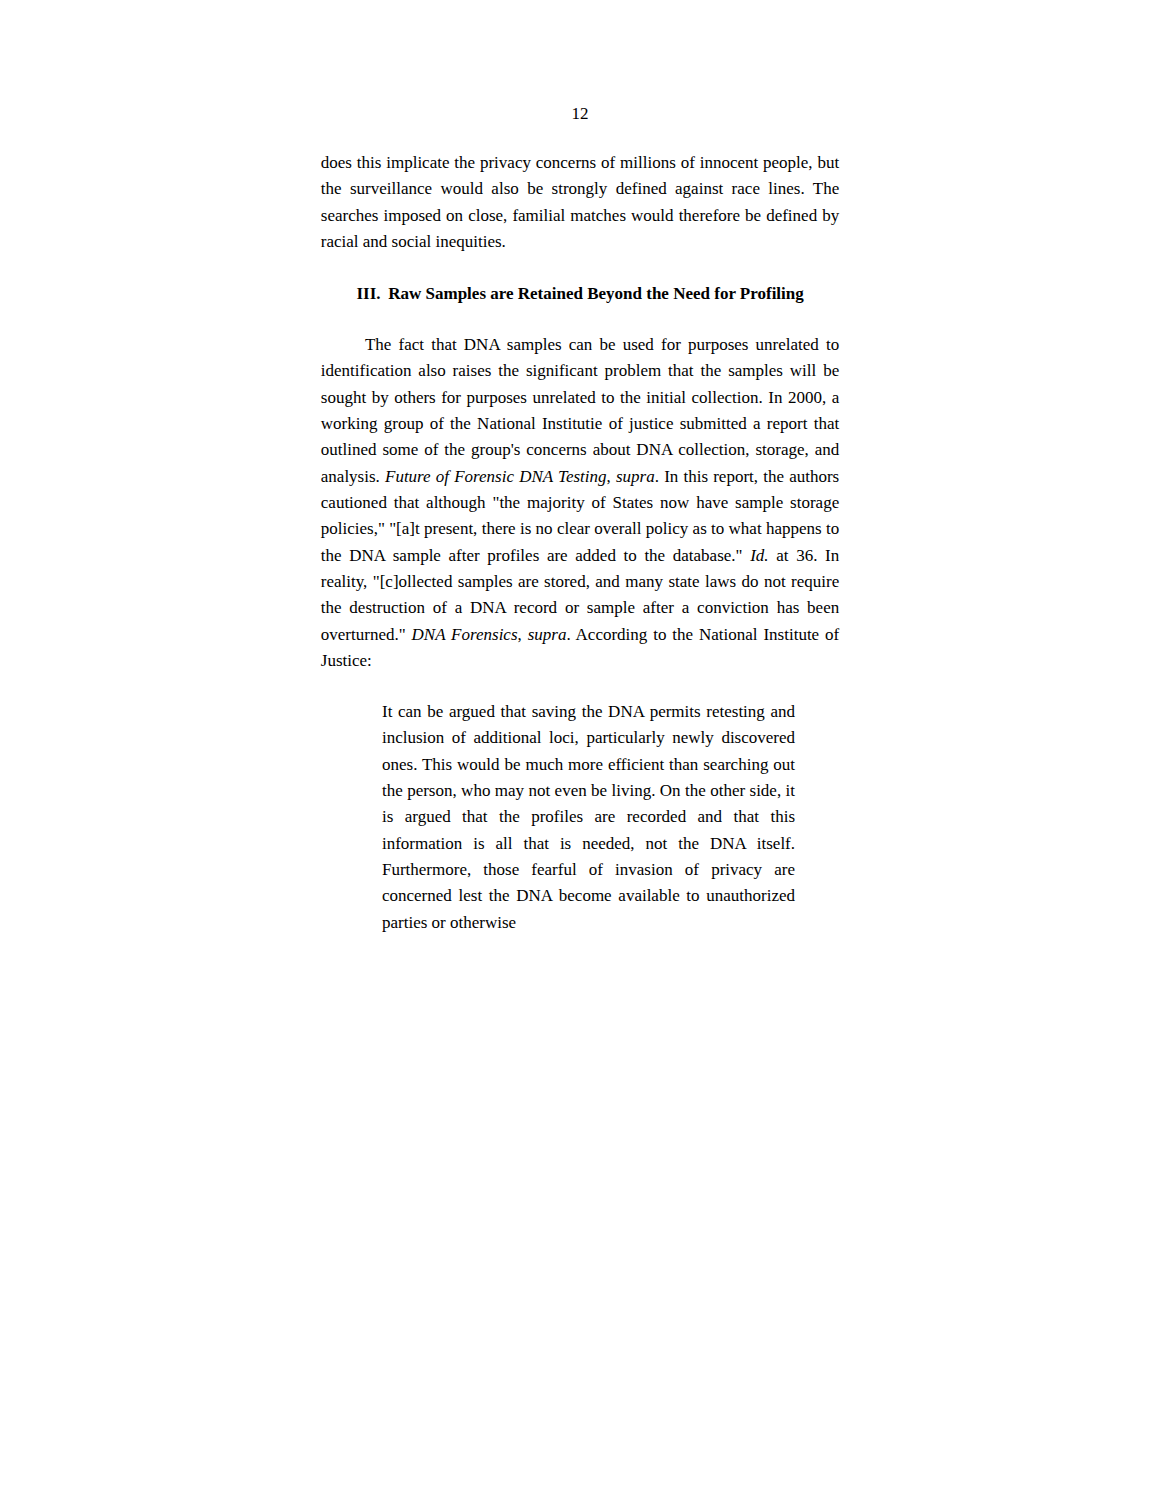12
does this implicate the privacy concerns of millions of innocent people, but the surveillance would also be strongly defined against race lines. The searches imposed on close, familial matches would therefore be defined by racial and social inequities.
III. Raw Samples are Retained Beyond the Need for Profiling
The fact that DNA samples can be used for purposes unrelated to identification also raises the significant problem that the samples will be sought by others for purposes unrelated to the initial collection. In 2000, a working group of the National Institutie of justice submitted a report that outlined some of the group's concerns about DNA collection, storage, and analysis. Future of Forensic DNA Testing, supra. In this report, the authors cautioned that although "the majority of States now have sample storage policies," "[a]t present, there is no clear overall policy as to what happens to the DNA sample after profiles are added to the database." Id. at 36. In reality, "[c]ollected samples are stored, and many state laws do not require the destruction of a DNA record or sample after a conviction has been overturned." DNA Forensics, supra. According to the National Institute of Justice:
It can be argued that saving the DNA permits retesting and inclusion of additional loci, particularly newly discovered ones. This would be much more efficient than searching out the person, who may not even be living. On the other side, it is argued that the profiles are recorded and that this information is all that is needed, not the DNA itself. Furthermore, those fearful of invasion of privacy are concerned lest the DNA become available to unauthorized parties or otherwise